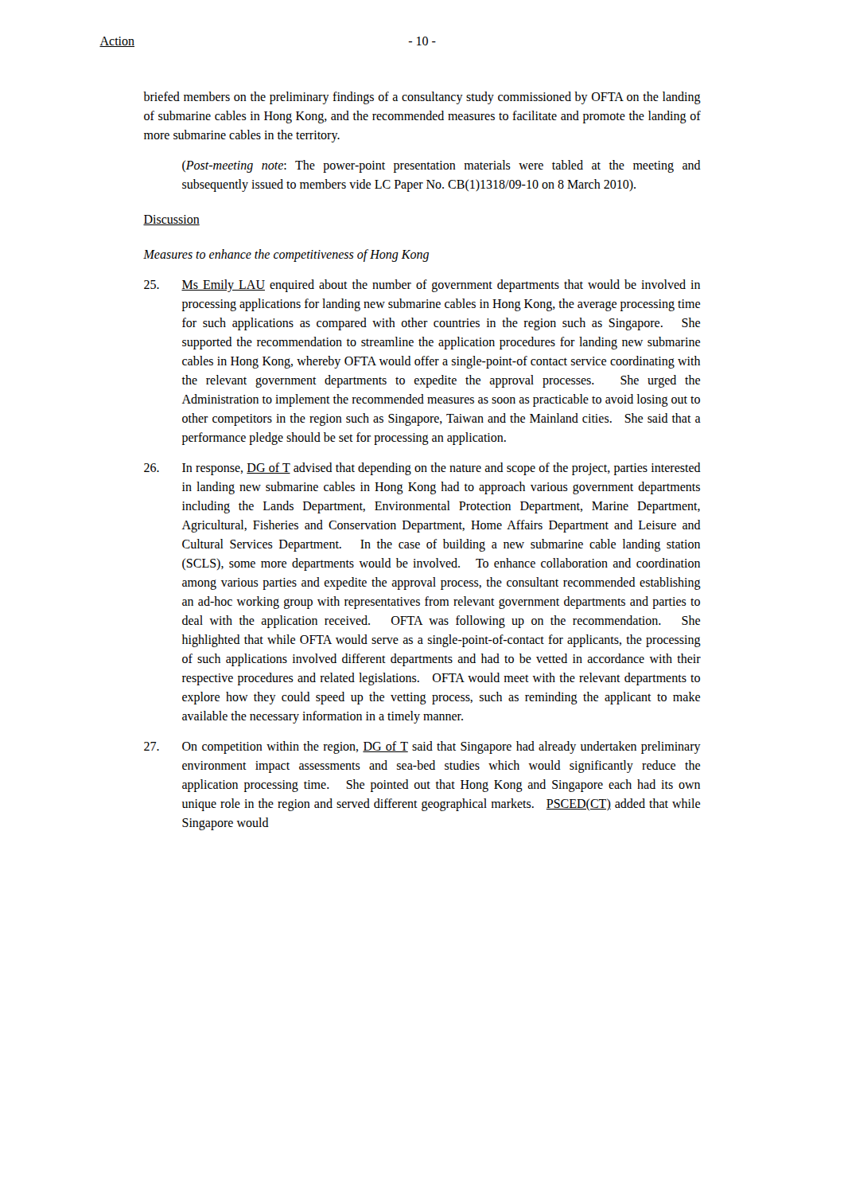Action
- 10 -
briefed members on the preliminary findings of a consultancy study commissioned by OFTA on the landing of submarine cables in Hong Kong, and the recommended measures to facilitate and promote the landing of more submarine cables in the territory.
(Post-meeting note: The power-point presentation materials were tabled at the meeting and subsequently issued to members vide LC Paper No. CB(1)1318/09-10 on 8 March 2010).
Discussion
Measures to enhance the competitiveness of Hong Kong
25.
Ms Emily LAU enquired about the number of government departments that would be involved in processing applications for landing new submarine cables in Hong Kong, the average processing time for such applications as compared with other countries in the region such as Singapore. She supported the recommendation to streamline the application procedures for landing new submarine cables in Hong Kong, whereby OFTA would offer a single-point-of contact service coordinating with the relevant government departments to expedite the approval processes. She urged the Administration to implement the recommended measures as soon as practicable to avoid losing out to other competitors in the region such as Singapore, Taiwan and the Mainland cities. She said that a performance pledge should be set for processing an application.
26.
In response, DG of T advised that depending on the nature and scope of the project, parties interested in landing new submarine cables in Hong Kong had to approach various government departments including the Lands Department, Environmental Protection Department, Marine Department, Agricultural, Fisheries and Conservation Department, Home Affairs Department and Leisure and Cultural Services Department. In the case of building a new submarine cable landing station (SCLS), some more departments would be involved. To enhance collaboration and coordination among various parties and expedite the approval process, the consultant recommended establishing an ad-hoc working group with representatives from relevant government departments and parties to deal with the application received. OFTA was following up on the recommendation. She highlighted that while OFTA would serve as a single-point-of-contact for applicants, the processing of such applications involved different departments and had to be vetted in accordance with their respective procedures and related legislations. OFTA would meet with the relevant departments to explore how they could speed up the vetting process, such as reminding the applicant to make available the necessary information in a timely manner.
27.
On competition within the region, DG of T said that Singapore had already undertaken preliminary environment impact assessments and sea-bed studies which would significantly reduce the application processing time. She pointed out that Hong Kong and Singapore each had its own unique role in the region and served different geographical markets. PSCED(CT) added that while Singapore would